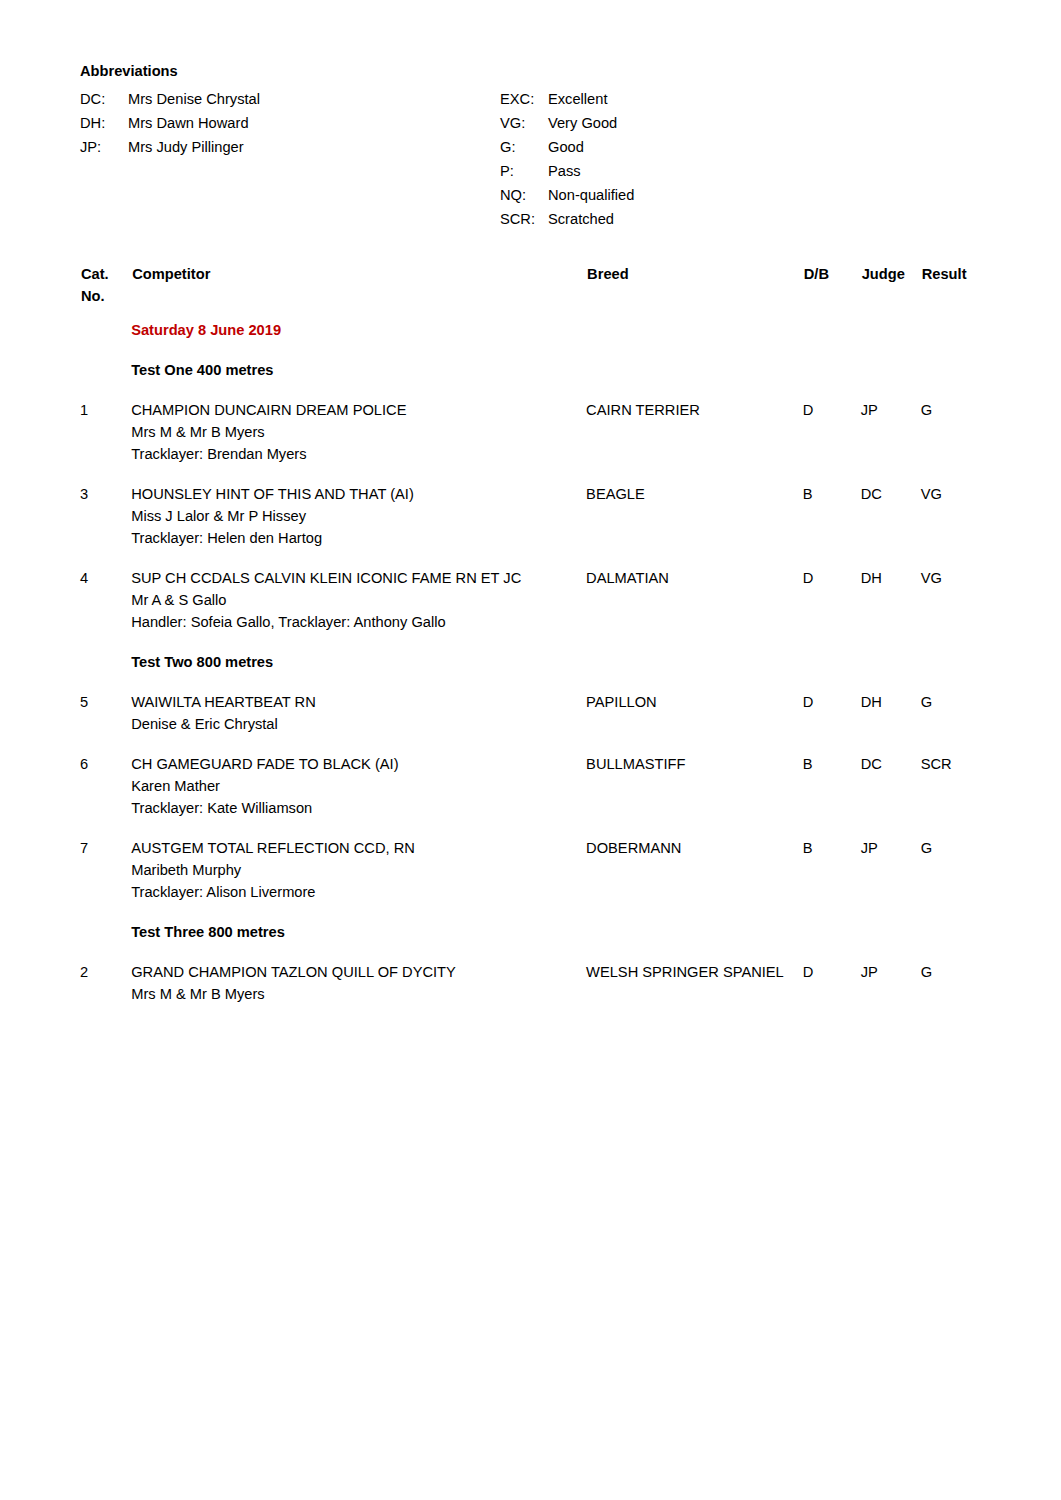Abbreviations
| / DC: / Mrs Denise Chrystal / / DH: / Mrs Dawn Howard / / JP: / Mrs Judy Pillinger / | / EXC: / Excellent / / VG: / Very Good / / G: / Good / / P: / Pass / / NQ: / Non-qualified / / SCR: / Scratched / |
| Cat. No. | Competitor | Breed | D/B | Judge | Result |
| --- | --- | --- | --- | --- | --- |
| | Saturday 8 June 2019 | | | | |
| | Test One 400 metres | | | | |
| 1 | CHAMPION DUNCAIRN DREAM POLICE Mrs M & Mr B Myers Tracklayer: Brendan Myers | CAIRN TERRIER | D | JP | G |
| 3 | HOUNSLEY HINT OF THIS AND THAT (AI) Miss J Lalor & Mr P Hissey Tracklayer: Helen den Hartog | BEAGLE | B | DC | VG |
| 4 | SUP CH CCDALS CALVIN KLEIN ICONIC FAME RN ET JC Mr A & S Gallo Handler: Sofeia Gallo, Tracklayer: Anthony Gallo | DALMATIAN | D | DH | VG |
| | Test Two 800 metres | | | | |
| 5 | WAIWILTA HEARTBEAT RN Denise & Eric Chrystal | PAPILLON | D | DH | G |
| 6 | CH GAMEGUARD FADE TO BLACK (AI) Karen Mather Tracklayer: Kate Williamson | BULLMASTIFF | B | DC | SCR |
| 7 | AUSTGEM TOTAL REFLECTION CCD, RN Maribeth Murphy Tracklayer: Alison Livermore | DOBERMANN | B | JP | G |
| | Test Three 800 metres | | | | |
| 2 | GRAND CHAMPION TAZLON QUILL OF DYCITY Mrs M & Mr B Myers | WELSH SPRINGER SPANIEL | D | JP | G |